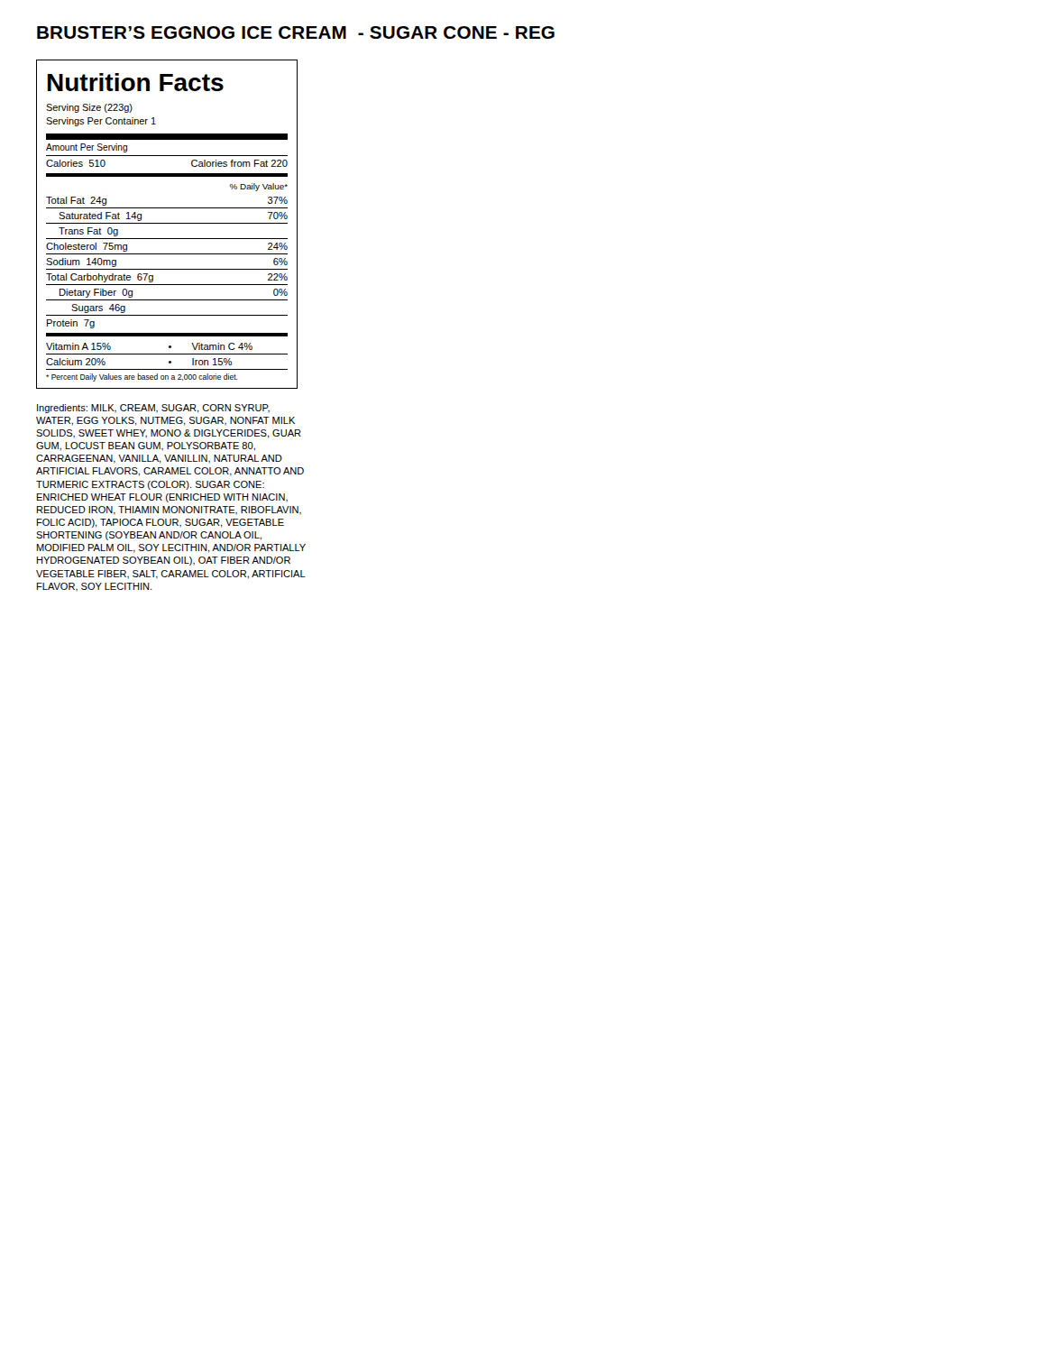BRUSTER’S EGGNOG ICE CREAM - SUGAR CONE - REG
Nutrition Facts
Serving Size (223g)
Servings Per Container 1
Amount Per Serving
| Calories 510 | Calories from Fat 220 |
| % Daily Value* |
| Total Fat 24g | 37% |
| Saturated Fat 14g | 70% |
| Trans Fat 0g | |
| Cholesterol 75mg | 24% |
| Sodium 140mg | 6% |
| Total Carbohydrate 67g | 22% |
| Dietary Fiber 0g | 0% |
| Sugars 46g | |
| Protein 7g | |
| Vitamin A 15% | • | Vitamin C 4% |
| Calcium 20% | • | Iron 15% |
* Percent Daily Values are based on a 2,000 calorie diet.
Ingredients: MILK, CREAM, SUGAR, CORN SYRUP, WATER, EGG YOLKS, NUTMEG, SUGAR, NONFAT MILK SOLIDS, SWEET WHEY, MONO & DIGLYCERIDES, GUAR GUM, LOCUST BEAN GUM, POLYSORBATE 80, CARRAGEENAN, VANILLA, VANILLIN, NATURAL AND ARTIFICIAL FLAVORS, CARAMEL COLOR, ANNATTO AND TURMERIC EXTRACTS (COLOR). SUGAR CONE: ENRICHED WHEAT FLOUR (ENRICHED WITH NIACIN, REDUCED IRON, THIAMIN MONONITRATE, RIBOFLAVIN, FOLIC ACID), TAPIOCA FLOUR, SUGAR, VEGETABLE SHORTENING (SOYBEAN AND/OR CANOLA OIL, MODIFIED PALM OIL, SOY LECITHIN, AND/OR PARTIALLY HYDROGENATED SOYBEAN OIL), OAT FIBER AND/OR VEGETABLE FIBER, SALT, CARAMEL COLOR, ARTIFICIAL FLAVOR, SOY LECITHIN.